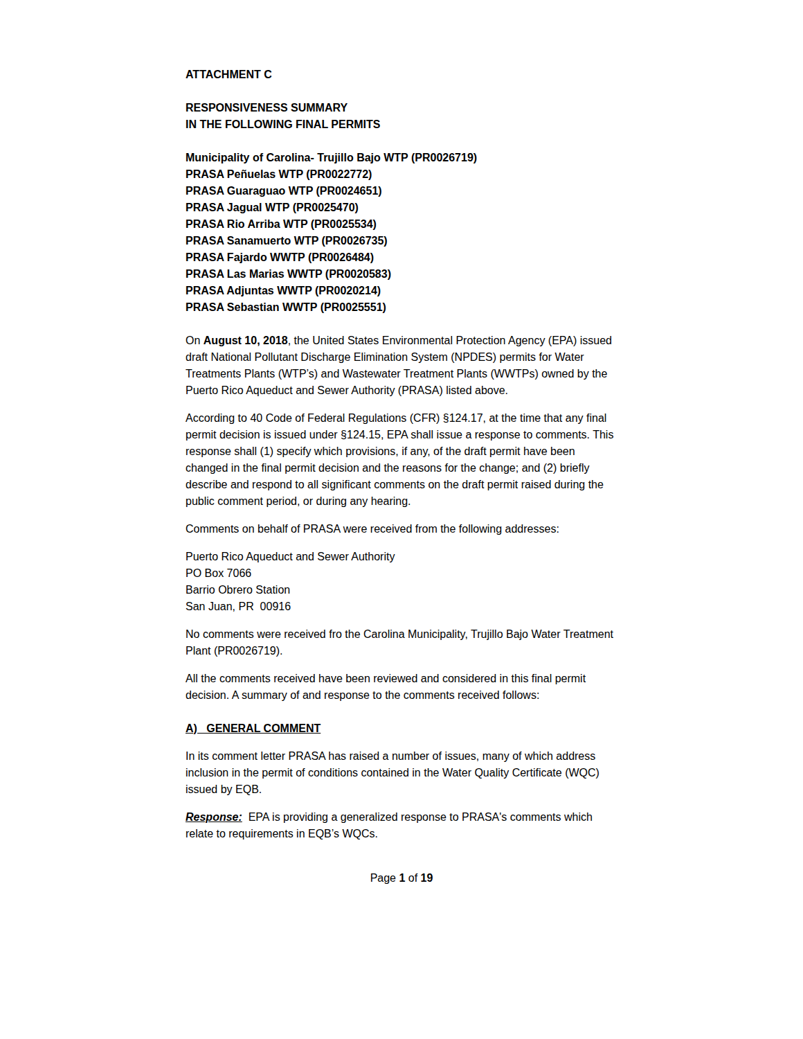ATTACHMENT C
RESPONSIVENESS SUMMARY
IN THE FOLLOWING FINAL PERMITS
Municipality of Carolina- Trujillo Bajo WTP (PR0026719)
PRASA Peñuelas WTP (PR0022772)
PRASA Guaraguao WTP (PR0024651)
PRASA Jagual WTP (PR0025470)
PRASA Rio Arriba WTP (PR0025534)
PRASA Sanamuerto WTP (PR0026735)
PRASA Fajardo WWTP (PR0026484)
PRASA Las Marias WWTP (PR0020583)
PRASA Adjuntas WWTP (PR0020214)
PRASA Sebastian WWTP (PR0025551)
On August 10, 2018, the United States Environmental Protection Agency (EPA) issued draft National Pollutant Discharge Elimination System (NPDES) permits for Water Treatments Plants (WTP’s) and Wastewater Treatment Plants (WWTPs) owned by the Puerto Rico Aqueduct and Sewer Authority (PRASA) listed above.
According to 40 Code of Federal Regulations (CFR) §124.17, at the time that any final permit decision is issued under §124.15, EPA shall issue a response to comments. This response shall (1) specify which provisions, if any, of the draft permit have been changed in the final permit decision and the reasons for the change; and (2) briefly describe and respond to all significant comments on the draft permit raised during the public comment period, or during any hearing.
Comments on behalf of PRASA were received from the following addresses:
Puerto Rico Aqueduct and Sewer Authority
PO Box 7066
Barrio Obrero Station
San Juan, PR 00916
No comments were received fro the Carolina Municipality, Trujillo Bajo Water Treatment Plant (PR0026719).
All the comments received have been reviewed and considered in this final permit decision. A summary of and response to the comments received follows:
A) GENERAL COMMENT
In its comment letter PRASA has raised a number of issues, many of which address inclusion in the permit of conditions contained in the Water Quality Certificate (WQC) issued by EQB.
Response: EPA is providing a generalized response to PRASA's comments which relate to requirements in EQB’s WQCs.
Page 1 of 19